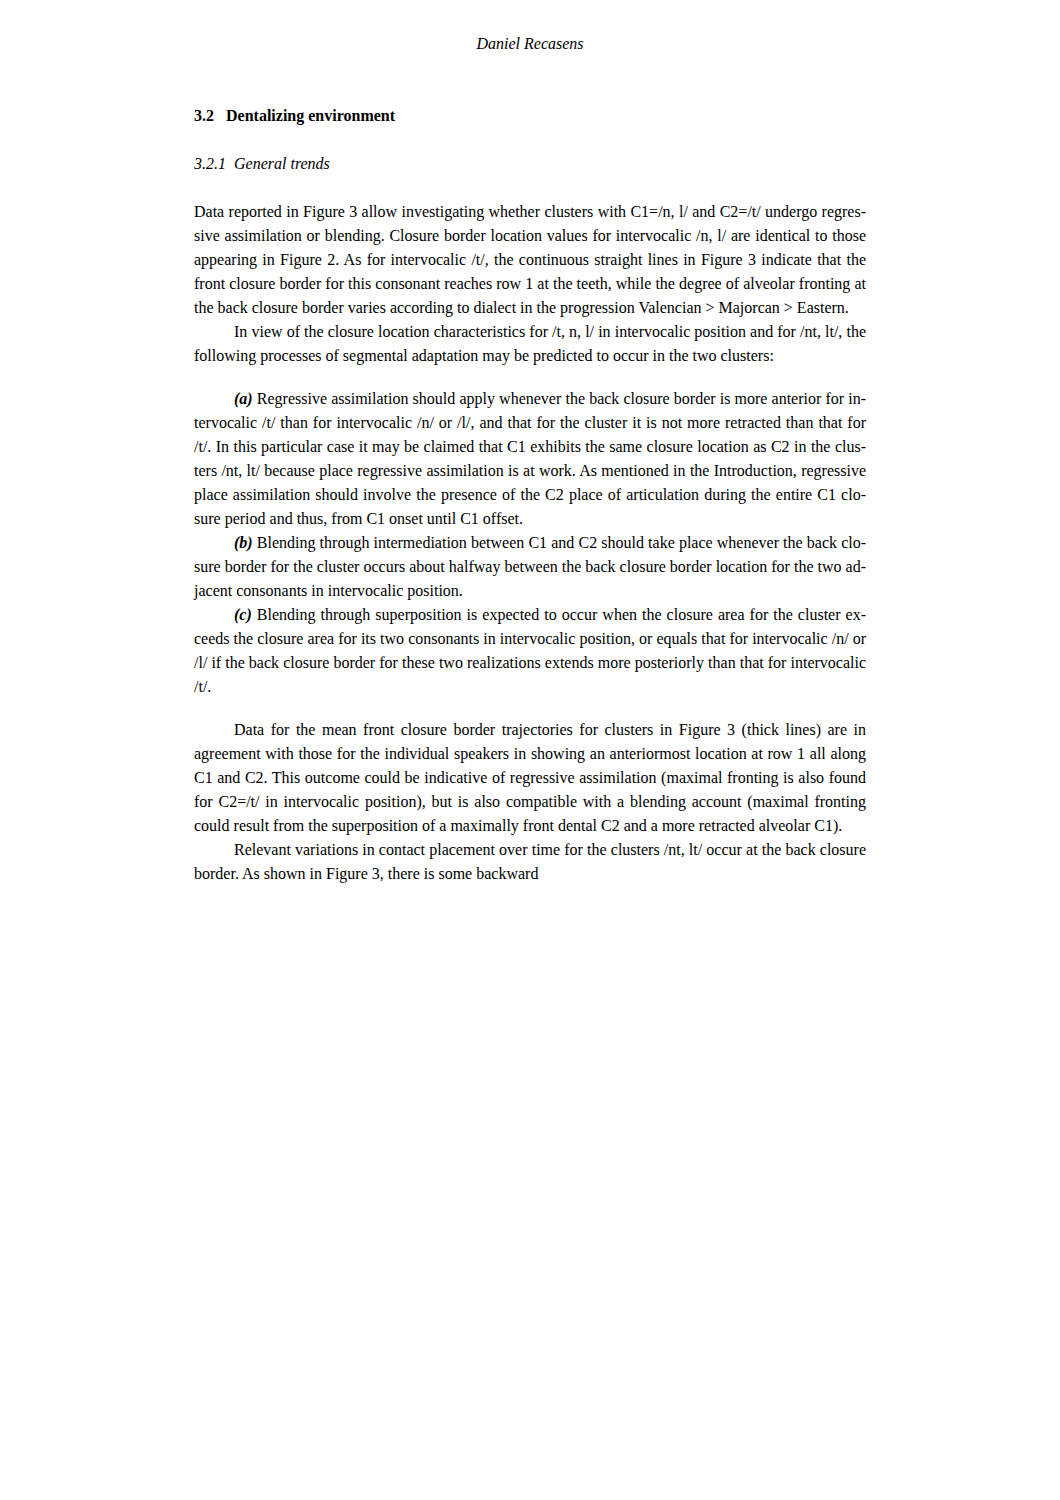Daniel Recasens
3.2 Dentalizing environment
3.2.1 General trends
Data reported in Figure 3 allow investigating whether clusters with C1=/n, l/ and C2=/t/ undergo regressive assimilation or blending. Closure border location values for intervocalic /n, l/ are identical to those appearing in Figure 2. As for intervocalic /t/, the continuous straight lines in Figure 3 indicate that the front closure border for this consonant reaches row 1 at the teeth, while the degree of alveolar fronting at the back closure border varies according to dialect in the progression Valencian > Majorcan > Eastern.
In view of the closure location characteristics for /t, n, l/ in intervocalic position and for /nt, lt/, the following processes of segmental adaptation may be predicted to occur in the two clusters:
(a) Regressive assimilation should apply whenever the back closure border is more anterior for intervocalic /t/ than for intervocalic /n/ or /l/, and that for the cluster it is not more retracted than that for /t/. In this particular case it may be claimed that C1 exhibits the same closure location as C2 in the clusters /nt, lt/ because place regressive assimilation is at work. As mentioned in the Introduction, regressive place assimilation should involve the presence of the C2 place of articulation during the entire C1 closure period and thus, from C1 onset until C1 offset.
(b) Blending through intermediation between C1 and C2 should take place whenever the back closure border for the cluster occurs about halfway between the back closure border location for the two adjacent consonants in intervocalic position.
(c) Blending through superposition is expected to occur when the closure area for the cluster exceeds the closure area for its two consonants in intervocalic position, or equals that for intervocalic /n/ or /l/ if the back closure border for these two realizations extends more posteriorly than that for intervocalic /t/.
Data for the mean front closure border trajectories for clusters in Figure 3 (thick lines) are in agreement with those for the individual speakers in showing an anteriormost location at row 1 all along C1 and C2. This outcome could be indicative of regressive assimilation (maximal fronting is also found for C2=/t/ in intervocalic position), but is also compatible with a blending account (maximal fronting could result from the superposition of a maximally front dental C2 and a more retracted alveolar C1).
Relevant variations in contact placement over time for the clusters /nt, lt/ occur at the back closure border. As shown in Figure 3, there is some backward